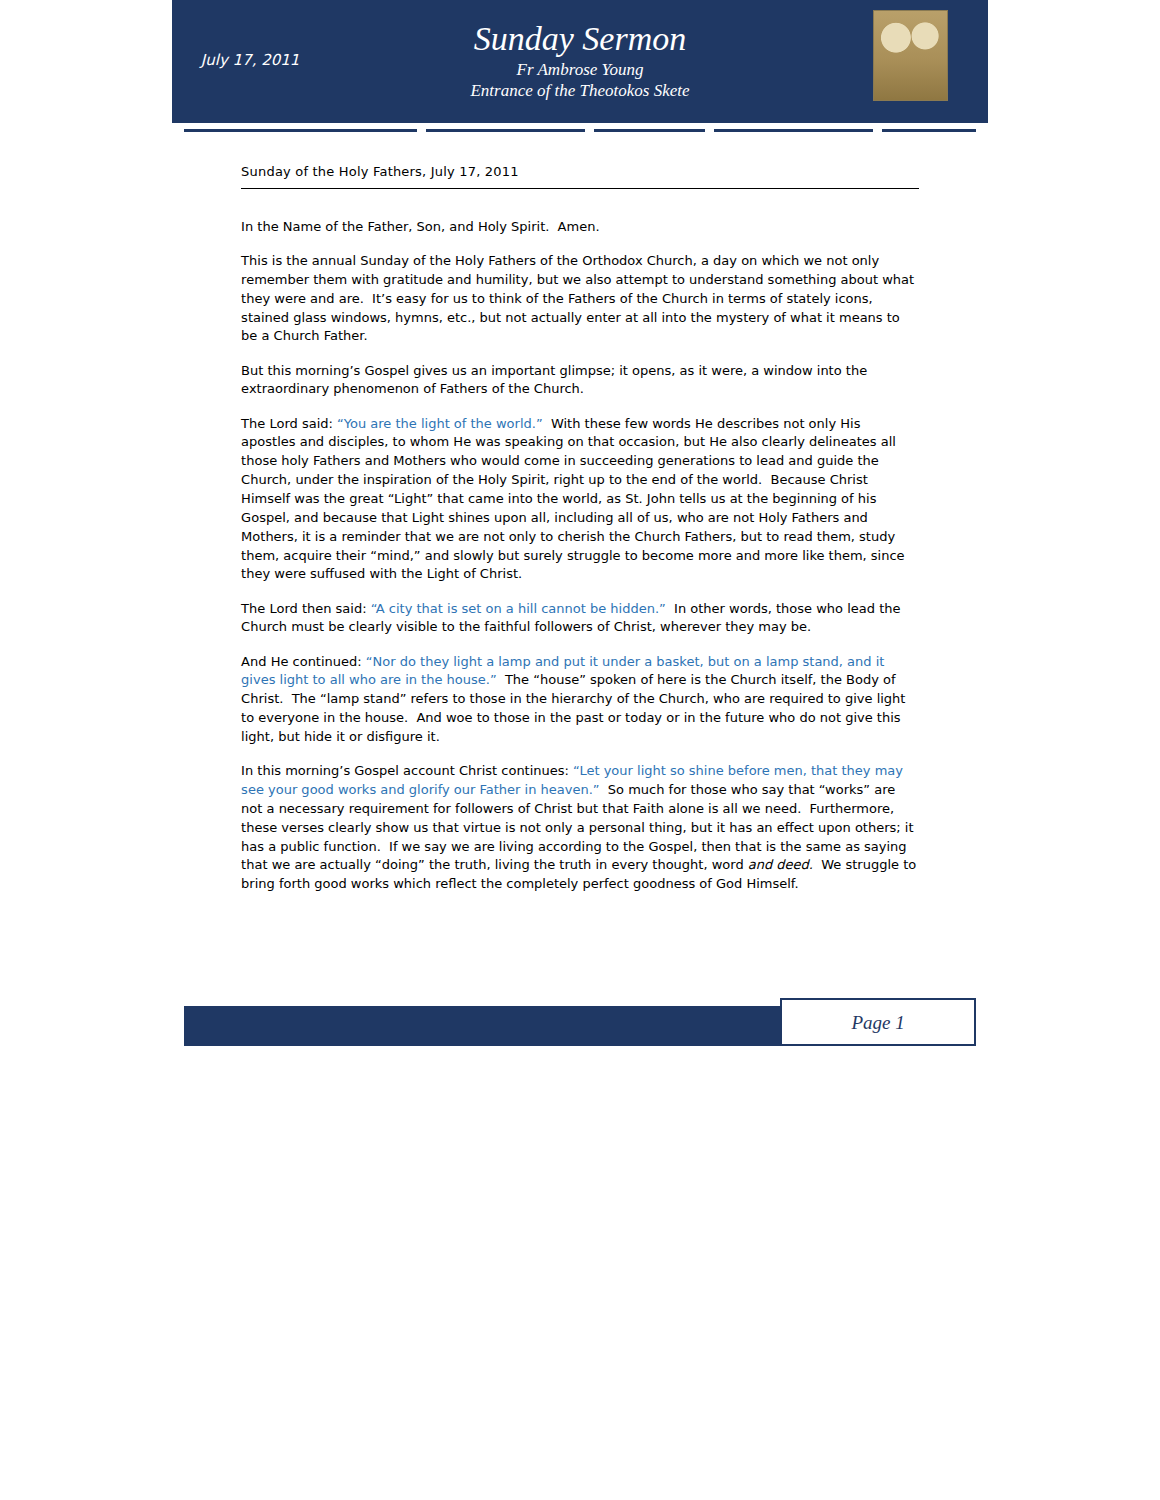July 17, 2011
Sunday Sermon
Fr Ambrose Young
Entrance of the Theotokos Skete
Sunday of the Holy Fathers, July 17, 2011
In the Name of the Father, Son, and Holy Spirit. Amen.
This is the annual Sunday of the Holy Fathers of the Orthodox Church, a day on which we not only remember them with gratitude and humility, but we also attempt to understand something about what they were and are. It’s easy for us to think of the Fathers of the Church in terms of stately icons, stained glass windows, hymns, etc., but not actually enter at all into the mystery of what it means to be a Church Father.
But this morning’s Gospel gives us an important glimpse; it opens, as it were, a window into the extraordinary phenomenon of Fathers of the Church.
The Lord said: “You are the light of the world.” With these few words He describes not only His apostles and disciples, to whom He was speaking on that occasion, but He also clearly delineates all those holy Fathers and Mothers who would come in succeeding generations to lead and guide the Church, under the inspiration of the Holy Spirit, right up to the end of the world. Because Christ Himself was the great “Light” that came into the world, as St. John tells us at the beginning of his Gospel, and because that Light shines upon all, including all of us, who are not Holy Fathers and Mothers, it is a reminder that we are not only to cherish the Church Fathers, but to read them, study them, acquire their “mind,” and slowly but surely struggle to become more and more like them, since they were suffused with the Light of Christ.
The Lord then said: “A city that is set on a hill cannot be hidden.” In other words, those who lead the Church must be clearly visible to the faithful followers of Christ, wherever they may be.
And He continued: “Nor do they light a lamp and put it under a basket, but on a lamp stand, and it gives light to all who are in the house.” The “house” spoken of here is the Church itself, the Body of Christ. The “lamp stand” refers to those in the hierarchy of the Church, who are required to give light to everyone in the house. And woe to those in the past or today or in the future who do not give this light, but hide it or disfigure it.
In this morning’s Gospel account Christ continues: “Let your light so shine before men, that they may see your good works and glorify our Father in heaven.” So much for those who say that “works” are not a necessary requirement for followers of Christ but that Faith alone is all we need. Furthermore, these verses clearly show us that virtue is not only a personal thing, but it has an effect upon others; it has a public function. If we say we are living according to the Gospel, then that is the same as saying that we are actually “doing” the truth, living the truth in every thought, word and deed. We struggle to bring forth good works which reflect the completely perfect goodness of God Himself.
Page 1